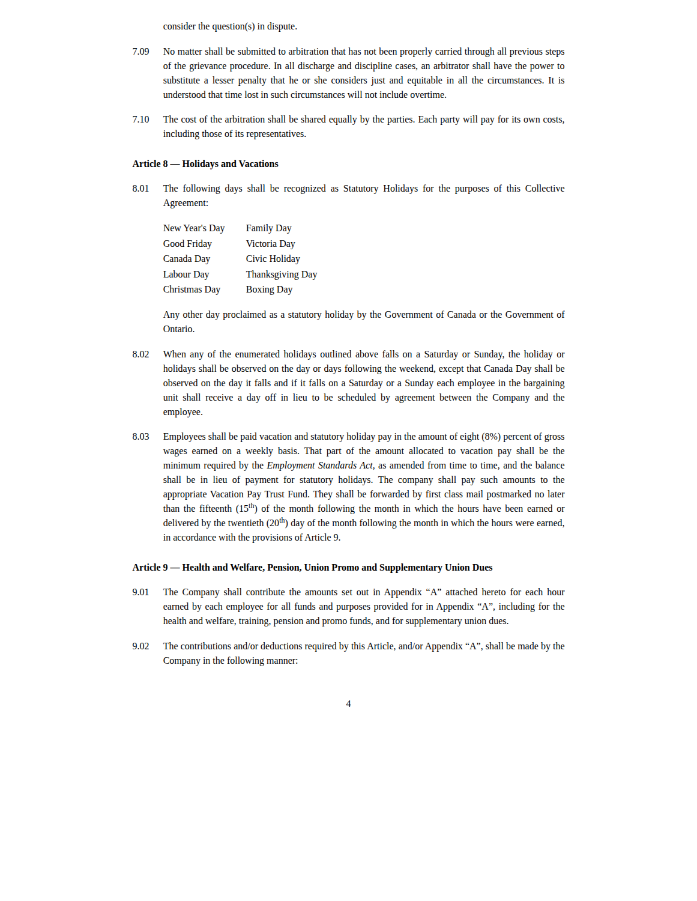consider the question(s) in dispute.
7.09
No matter shall be submitted to arbitration that has not been properly carried through all previous steps of the grievance procedure. In all discharge and discipline cases, an arbitrator shall have the power to substitute a lesser penalty that he or she considers just and equitable in all the circumstances. It is understood that time lost in such circumstances will not include overtime.
7.10
The cost of the arbitration shall be shared equally by the parties. Each party will pay for its own costs, including those of its representatives.
Article 8 — Holidays and Vacations
8.01
The following days shall be recognized as Statutory Holidays for the purposes of this Collective Agreement:
| New Year's Day | Family Day |
| Good Friday | Victoria Day |
| Canada Day | Civic Holiday |
| Labour Day | Thanksgiving Day |
| Christmas Day | Boxing Day |
Any other day proclaimed as a statutory holiday by the Government of Canada or the Government of Ontario.
8.02
When any of the enumerated holidays outlined above falls on a Saturday or Sunday, the holiday or holidays shall be observed on the day or days following the weekend, except that Canada Day shall be observed on the day it falls and if it falls on a Saturday or a Sunday each employee in the bargaining unit shall receive a day off in lieu to be scheduled by agreement between the Company and the employee.
8.03
Employees shall be paid vacation and statutory holiday pay in the amount of eight (8%) percent of gross wages earned on a weekly basis. That part of the amount allocated to vacation pay shall be the minimum required by the Employment Standards Act, as amended from time to time, and the balance shall be in lieu of payment for statutory holidays. The company shall pay such amounts to the appropriate Vacation Pay Trust Fund. They shall be forwarded by first class mail postmarked no later than the fifteenth (15th) of the month following the month in which the hours have been earned or delivered by the twentieth (20th) day of the month following the month in which the hours were earned, in accordance with the provisions of Article 9.
Article 9 — Health and Welfare, Pension, Union Promo and Supplementary Union Dues
9.01
The Company shall contribute the amounts set out in Appendix “A” attached hereto for each hour earned by each employee for all funds and purposes provided for in Appendix “A”, including for the health and welfare, training, pension and promo funds, and for supplementary union dues.
9.02
The contributions and/or deductions required by this Article, and/or Appendix “A”, shall be made by the Company in the following manner:
4